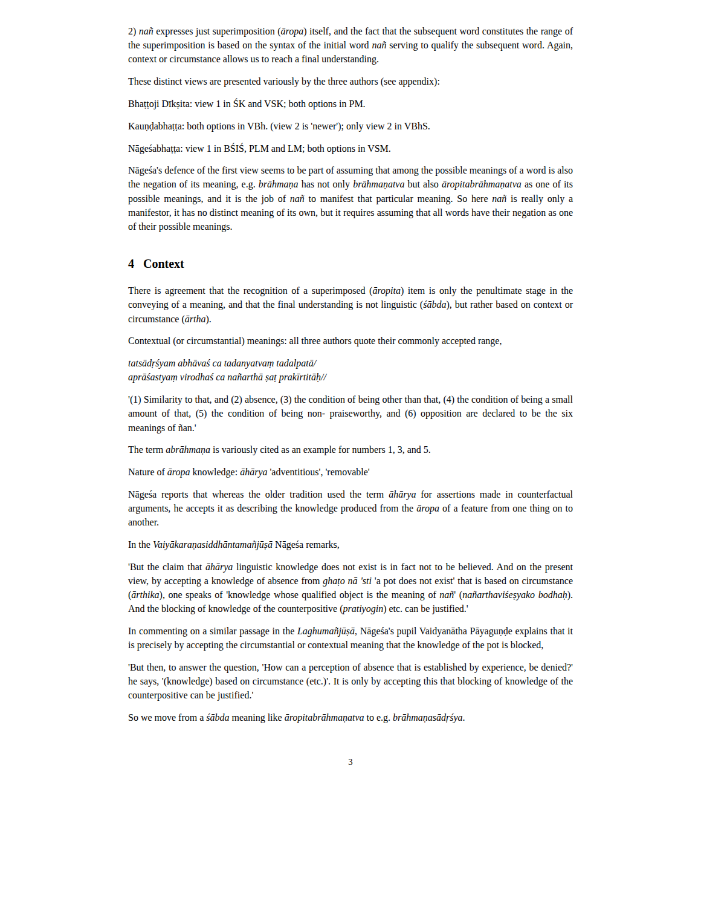2) nañ expresses just superimposition (āropa) itself, and the fact that the subsequent word constitutes the range of the superimposition is based on the syntax of the initial word nañ serving to qualify the subsequent word. Again, context or circumstance allows us to reach a final understanding.
These distinct views are presented variously by the three authors (see appendix):
Bhaṭṭoji Dīkṣita: view 1 in ŚK and VSK; both options in PM.
Kauṇḍabhaṭṭa: both options in VBh. (view 2 is 'newer'); only view 2 in VBhS.
Nāgeśabhaṭṭa: view 1 in BŚIŚ, PLM and LM; both options in VSM.
Nāgeśa's defence of the first view seems to be part of assuming that among the possible meanings of a word is also the negation of its meaning, e.g. brāhmaṇa has not only brāhmaṇatva but also āropitabrāhmaṇatva as one of its possible meanings, and it is the job of nañ to manifest that particular meaning. So here nañ is really only a manifestor, it has no distinct meaning of its own, but it requires assuming that all words have their negation as one of their possible meanings.
4 Context
There is agreement that the recognition of a superimposed (āropita) item is only the penultimate stage in the conveying of a meaning, and that the final understanding is not linguistic (śābda), but rather based on context or circumstance (ārtha).
Contextual (or circumstantial) meanings: all three authors quote their commonly accepted range,
tatsādṛśyam abhāvaś ca tadanyatvaṃ tadalpatā/
aprāśastyaṃ virodhaś ca nañarthā ṣaṭ prakīrtitāḥ//
'(1) Similarity to that, and (2) absence, (3) the condition of being other than that, (4) the condition of being a small amount of that, (5) the condition of being non- praiseworthy, and (6) opposition are declared to be the six meanings of ñan.'
The term abrāhmaṇa is variously cited as an example for numbers 1, 3, and 5.
Nature of āropa knowledge: āhārya 'adventitious', 'removable'
Nāgeśa reports that whereas the older tradition used the term āhārya for assertions made in counterfactual arguments, he accepts it as describing the knowledge produced from the āropa of a feature from one thing on to another.
In the Vaiyākaraṇasiddhāntamañjūṣā Nāgeśa remarks,
'But the claim that āhārya linguistic knowledge does not exist is in fact not to be believed. And on the present view, by accepting a knowledge of absence from ghaṭo nā 'sti 'a pot does not exist' that is based on circumstance (ārthika), one speaks of 'knowledge whose qualified object is the meaning of nañ' (nañarthaviśeṣyako bodhaḥ). And the blocking of knowledge of the counterpositive (pratiyogin) etc. can be justified.'
In commenting on a similar passage in the Laghumañjūṣā, Nāgeśa's pupil Vaidyanātha Pāyaguṇḍe explains that it is precisely by accepting the circumstantial or contextual meaning that the knowledge of the pot is blocked,
'But then, to answer the question, 'How can a perception of absence that is established by experience, be denied?' he says, '(knowledge) based on circumstance (etc.)'. It is only by accepting this that blocking of knowledge of the counterpositive can be justified.'
So we move from a śābda meaning like āropitabrāhmaṇatva to e.g. brāhmaṇasādṛśya.
3